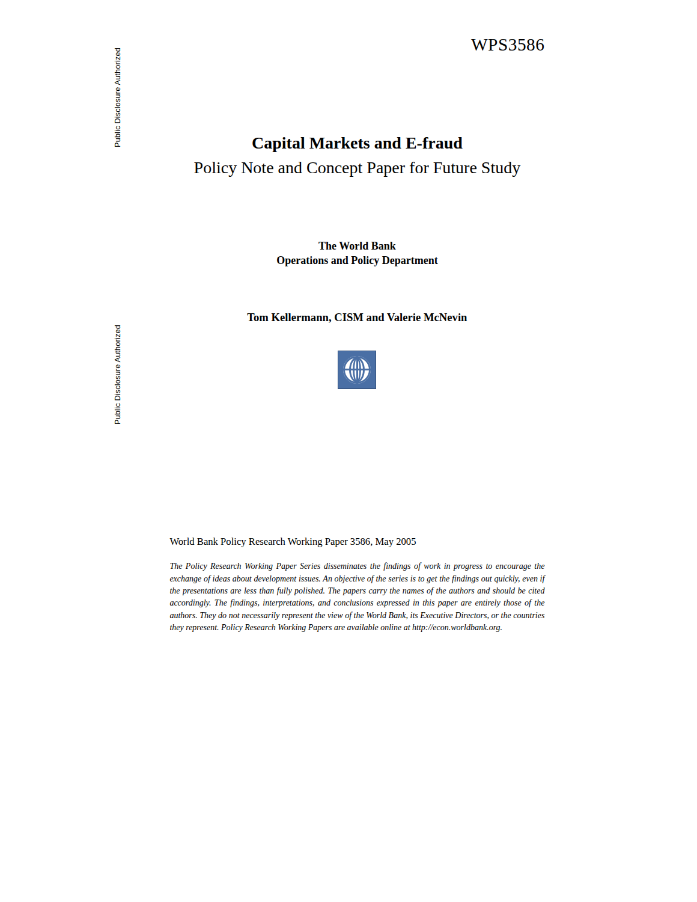Public Disclosure Authorized
Public Disclosure Authorized
WPS3586
Capital Markets and E-fraud
Policy Note and Concept Paper for Future Study
The World Bank
Operations and Policy Department
Tom Kellermann, CISM and Valerie McNevin
World Bank Policy Research Working Paper 3586, May 2005
The Policy Research Working Paper Series disseminates the findings of work in progress to encourage the exchange of ideas about development issues. An objective of the series is to get the findings out quickly, even if the presentations are less than fully polished. The papers carry the names of the authors and should be cited accordingly. The findings, interpretations, and conclusions expressed in this paper are entirely those of the authors. They do not necessarily represent the view of the World Bank, its Executive Directors, or the countries they represent. Policy Research Working Papers are available online at http://econ.worldbank.org.